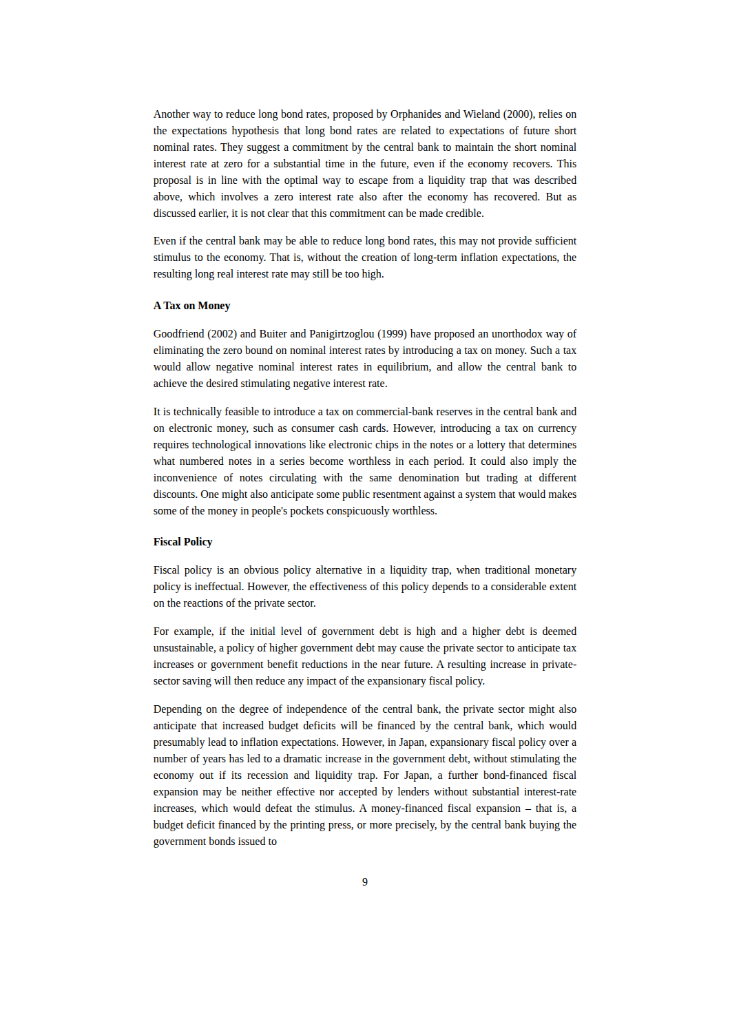Another way to reduce long bond rates, proposed by Orphanides and Wieland (2000), relies on the expectations hypothesis that long bond rates are related to expectations of future short nominal rates. They suggest a commitment by the central bank to maintain the short nominal interest rate at zero for a substantial time in the future, even if the economy recovers. This proposal is in line with the optimal way to escape from a liquidity trap that was described above, which involves a zero interest rate also after the economy has recovered. But as discussed earlier, it is not clear that this commitment can be made credible.
Even if the central bank may be able to reduce long bond rates, this may not provide sufficient stimulus to the economy. That is, without the creation of long-term inflation expectations, the resulting long real interest rate may still be too high.
A Tax on Money
Goodfriend (2002) and Buiter and Panigirtzoglou (1999) have proposed an unorthodox way of eliminating the zero bound on nominal interest rates by introducing a tax on money. Such a tax would allow negative nominal interest rates in equilibrium, and allow the central bank to achieve the desired stimulating negative interest rate.
It is technically feasible to introduce a tax on commercial-bank reserves in the central bank and on electronic money, such as consumer cash cards. However, introducing a tax on currency requires technological innovations like electronic chips in the notes or a lottery that determines what numbered notes in a series become worthless in each period. It could also imply the inconvenience of notes circulating with the same denomination but trading at different discounts. One might also anticipate some public resentment against a system that would makes some of the money in people's pockets conspicuously worthless.
Fiscal Policy
Fiscal policy is an obvious policy alternative in a liquidity trap, when traditional monetary policy is ineffectual. However, the effectiveness of this policy depends to a considerable extent on the reactions of the private sector.
For example, if the initial level of government debt is high and a higher debt is deemed unsustainable, a policy of higher government debt may cause the private sector to anticipate tax increases or government benefit reductions in the near future. A resulting increase in private-sector saving will then reduce any impact of the expansionary fiscal policy.
Depending on the degree of independence of the central bank, the private sector might also anticipate that increased budget deficits will be financed by the central bank, which would presumably lead to inflation expectations. However, in Japan, expansionary fiscal policy over a number of years has led to a dramatic increase in the government debt, without stimulating the economy out if its recession and liquidity trap. For Japan, a further bond-financed fiscal expansion may be neither effective nor accepted by lenders without substantial interest-rate increases, which would defeat the stimulus. A money-financed fiscal expansion – that is, a budget deficit financed by the printing press, or more precisely, by the central bank buying the government bonds issued to
9